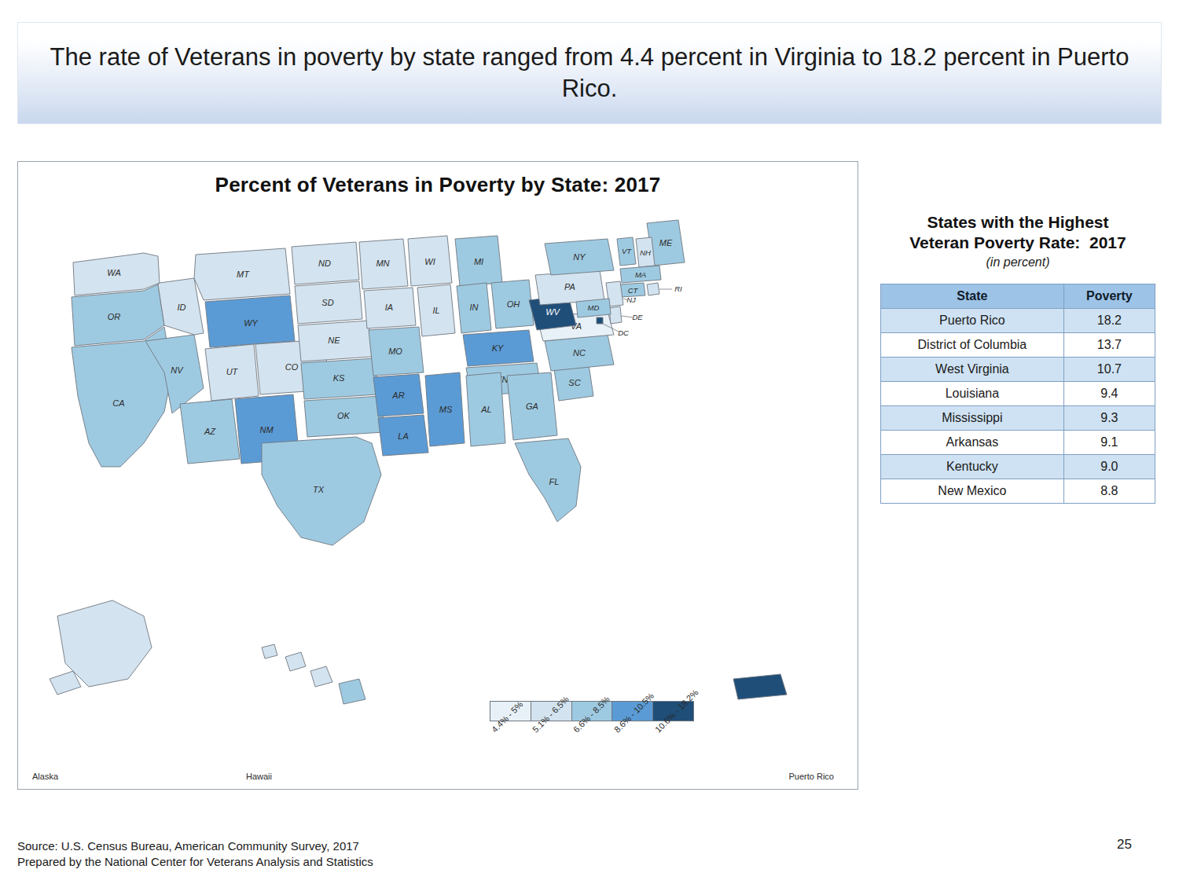The rate of Veterans in poverty by state ranged from 4.4 percent in Virginia to 18.2 percent in Puerto Rico.
Percent of Veterans in Poverty by State: 2017
WA OR CA NV ID MT WY UT CO AZ NM ND SD NE KS OK TX MN IA MO AR LA WI IL MI IN OH KY TN MS AL GA FL SC NC VA WV PA NY ME VT NH MA CT RI NJ DE MD DC
4.4% - 5% 5.1% - 6.5% 6.6% - 8.5% 8.6% - 10.5% 10.6% - 18.2%
Alaska
Hawaii
Puerto Rico
States with the Highest
Veteran Poverty Rate: 2017
(in percent)
| State | Poverty |
| --- | --- |
| Puerto Rico | 18.2 |
| District of Columbia | 13.7 |
| West Virginia | 10.7 |
| Louisiana | 9.4 |
| Mississippi | 9.3 |
| Arkansas | 9.1 |
| Kentucky | 9.0 |
| New Mexico | 8.8 |
Source: U.S. Census Bureau, American Community Survey, 2017
Prepared by the National Center for Veterans Analysis and Statistics
25